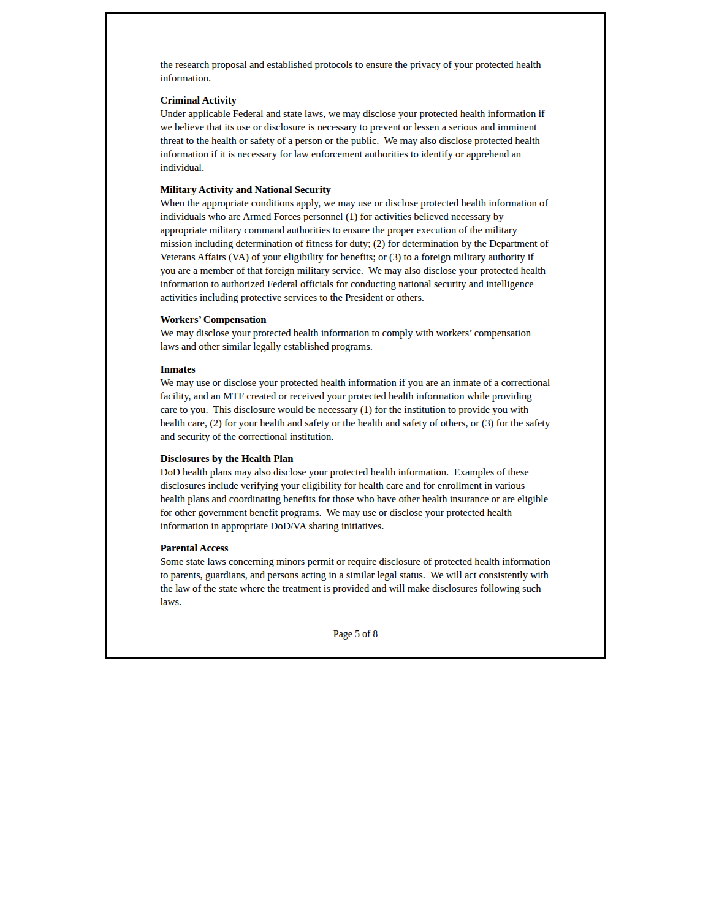the research proposal and established protocols to ensure the privacy of your protected health information.
Criminal Activity
Under applicable Federal and state laws, we may disclose your protected health information if we believe that its use or disclosure is necessary to prevent or lessen a serious and imminent threat to the health or safety of a person or the public. We may also disclose protected health information if it is necessary for law enforcement authorities to identify or apprehend an individual.
Military Activity and National Security
When the appropriate conditions apply, we may use or disclose protected health information of individuals who are Armed Forces personnel (1) for activities believed necessary by appropriate military command authorities to ensure the proper execution of the military mission including determination of fitness for duty; (2) for determination by the Department of Veterans Affairs (VA) of your eligibility for benefits; or (3) to a foreign military authority if you are a member of that foreign military service. We may also disclose your protected health information to authorized Federal officials for conducting national security and intelligence activities including protective services to the President or others.
Workers’ Compensation
We may disclose your protected health information to comply with workers’ compensation laws and other similar legally established programs.
Inmates
We may use or disclose your protected health information if you are an inmate of a correctional facility, and an MTF created or received your protected health information while providing care to you. This disclosure would be necessary (1) for the institution to provide you with health care, (2) for your health and safety or the health and safety of others, or (3) for the safety and security of the correctional institution.
Disclosures by the Health Plan
DoD health plans may also disclose your protected health information. Examples of these disclosures include verifying your eligibility for health care and for enrollment in various health plans and coordinating benefits for those who have other health insurance or are eligible for other government benefit programs. We may use or disclose your protected health information in appropriate DoD/VA sharing initiatives.
Parental Access
Some state laws concerning minors permit or require disclosure of protected health information to parents, guardians, and persons acting in a similar legal status. We will act consistently with the law of the state where the treatment is provided and will make disclosures following such laws.
Page 5 of 8